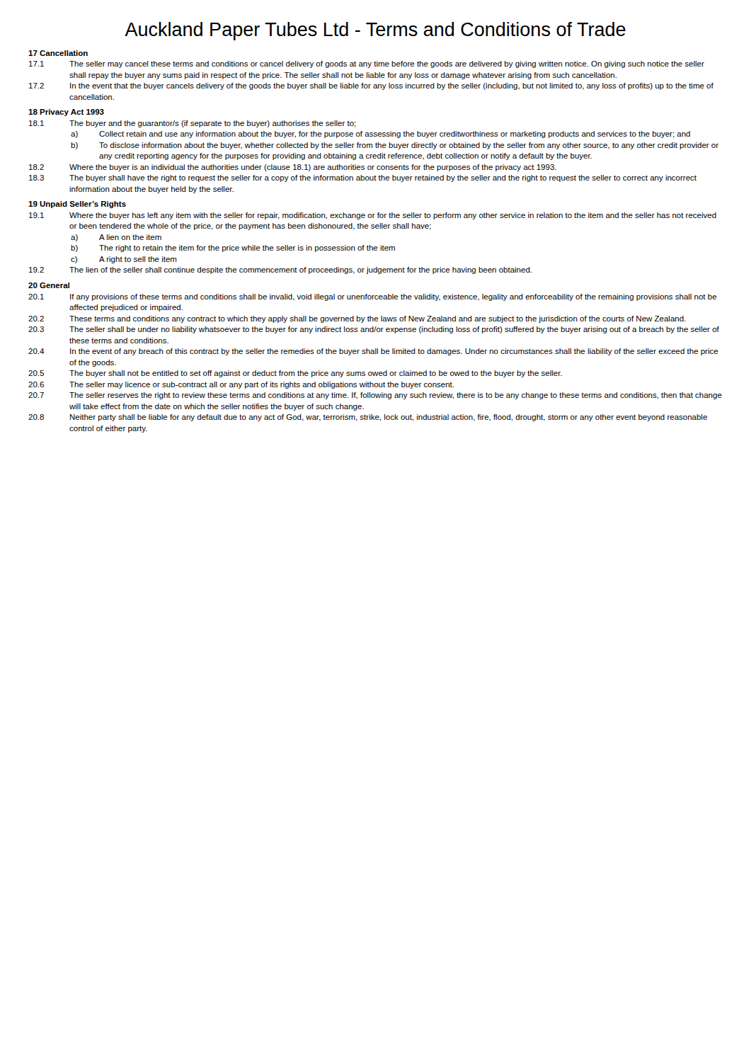Auckland Paper Tubes Ltd - Terms and Conditions of Trade
17 Cancellation
17.1 The seller may cancel these terms and conditions or cancel delivery of goods at any time before the goods are delivered by giving written notice. On giving such notice the seller shall repay the buyer any sums paid in respect of the price. The seller shall not be liable for any loss or damage whatever arising from such cancellation.
17.2 In the event that the buyer cancels delivery of the goods the buyer shall be liable for any loss incurred by the seller (including, but not limited to, any loss of profits) up to the time of cancellation.
18 Privacy Act 1993
18.1 The buyer and the guarantor/s (if separate to the buyer) authorises the seller to;
a) Collect retain and use any information about the buyer, for the purpose of assessing the buyer creditworthiness or marketing products and services to the buyer; and
b) To disclose information about the buyer, whether collected by the seller from the buyer directly or obtained by the seller from any other source, to any other credit provider or any credit reporting agency for the purposes for providing and obtaining a credit reference, debt collection or notify a default by the buyer.
18.2 Where the buyer is an individual the authorities under (clause 18.1) are authorities or consents for the purposes of the privacy act 1993.
18.3 The buyer shall have the right to request the seller for a copy of the information about the buyer retained by the seller and the right to request the seller to correct any incorrect information about the buyer held by the seller.
19 Unpaid Seller’s Rights
19.1 Where the buyer has left any item with the seller for repair, modification, exchange or for the seller to perform any other service in relation to the item and the seller has not received or been tendered the whole of the price, or the payment has been dishonoured, the seller shall have;
a) A lien on the item
b) The right to retain the item for the price while the seller is in possession of the item
c) A right to sell the item
19.2 The lien of the seller shall continue despite the commencement of proceedings, or judgement for the price having been obtained.
20 General
20.1 If any provisions of these terms and conditions shall be invalid, void illegal or unenforceable the validity, existence, legality and enforceability of the remaining provisions shall not be affected prejudiced or impaired.
20.2 These terms and conditions any contract to which they apply shall be governed by the laws of New Zealand and are subject to the jurisdiction of the courts of New Zealand.
20.3 The seller shall be under no liability whatsoever to the buyer for any indirect loss and/or expense (including loss of profit) suffered by the buyer arising out of a breach by the seller of these terms and conditions.
20.4 In the event of any breach of this contract by the seller the remedies of the buyer shall be limited to damages. Under no circumstances shall the liability of the seller exceed the price of the goods.
20.5 The buyer shall not be entitled to set off against or deduct from the price any sums owed or claimed to be owed to the buyer by the seller.
20.6 The seller may licence or sub-contract all or any part of its rights and obligations without the buyer consent.
20.7 The seller reserves the right to review these terms and conditions at any time. If, following any such review, there is to be any change to these terms and conditions, then that change will take effect from the date on which the seller notifies the buyer of such change.
20.8 Neither party shall be liable for any default due to any act of God, war, terrorism, strike, lock out, industrial action, fire, flood, drought, storm or any other event beyond reasonable control of either party.